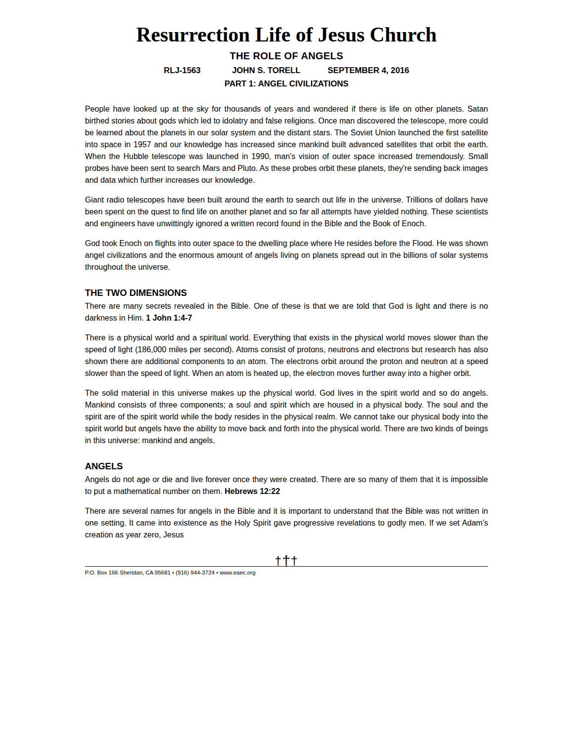Resurrection Life of Jesus Church
THE ROLE OF ANGELS
RLJ-1563 JOHN S. TORELL SEPTEMBER 4, 2016
PART 1: ANGEL CIVILIZATIONS
People have looked up at the sky for thousands of years and wondered if there is life on other planets. Satan birthed stories about gods which led to idolatry and false religions. Once man discovered the telescope, more could be learned about the planets in our solar system and the distant stars. The Soviet Union launched the first satellite into space in 1957 and our knowledge has increased since mankind built advanced satellites that orbit the earth. When the Hubble telescope was launched in 1990, man's vision of outer space increased tremendously. Small probes have been sent to search Mars and Pluto. As these probes orbit these planets, they're sending back images and data which further increases our knowledge.
Giant radio telescopes have been built around the earth to search out life in the universe. Trillions of dollars have been spent on the quest to find life on another planet and so far all attempts have yielded nothing. These scientists and engineers have unwittingly ignored a written record found in the Bible and the Book of Enoch.
God took Enoch on flights into outer space to the dwelling place where He resides before the Flood. He was shown angel civilizations and the enormous amount of angels living on planets spread out in the billions of solar systems throughout the universe.
The Two Dimensions
There are many secrets revealed in the Bible. One of these is that we are told that God is light and there is no darkness in Him. 1 John 1:4-7
There is a physical world and a spiritual world. Everything that exists in the physical world moves slower than the speed of light (186,000 miles per second). Atoms consist of protons, neutrons and electrons but research has also shown there are additional components to an atom. The electrons orbit around the proton and neutron at a speed slower than the speed of light. When an atom is heated up, the electron moves further away into a higher orbit.
The solid material in this universe makes up the physical world. God lives in the spirit world and so do angels. Mankind consists of three components; a soul and spirit which are housed in a physical body. The soul and the spirit are of the spirit world while the body resides in the physical realm. We cannot take our physical body into the spirit world but angels have the ability to move back and forth into the physical world. There are two kinds of beings in this universe: mankind and angels.
Angels
Angels do not age or die and live forever once they were created. There are so many of them that it is impossible to put a mathematical number on them. Hebrews 12:22
There are several names for angels in the Bible and it is important to understand that the Bible was not written in one setting. It came into existence as the Holy Spirit gave progressive revelations to godly men. If we set Adam's creation as year zero, Jesus
†††
P.O. Box 166 Sheridan, CA 95681 • (916) 944-3724 • www.eaec.org